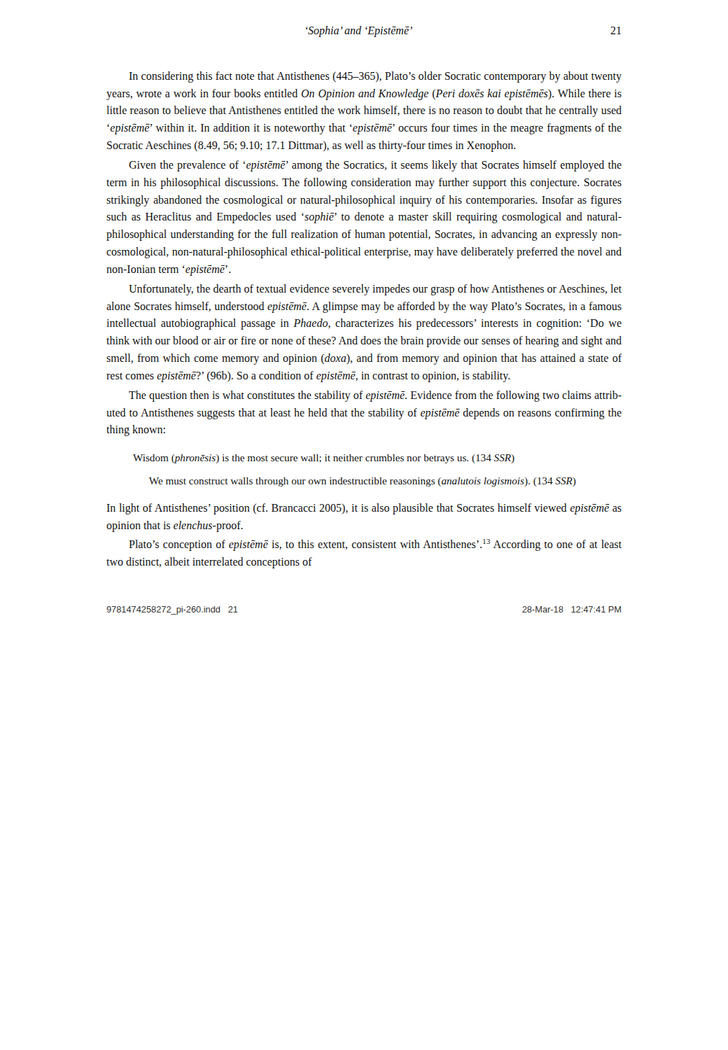‘Sophia’ and ‘Epistēmē’ 21
In considering this fact note that Antisthenes (445–365), Plato’s older Socratic contemporary by about twenty years, wrote a work in four books entitled On Opinion and Knowledge (Peri doxēs kai epistēmēs). While there is little reason to believe that Antisthenes entitled the work himself, there is no reason to doubt that he centrally used ‘epistēmē’ within it. In addition it is noteworthy that ‘epistēmē’ occurs four times in the meagre fragments of the Socratic Aeschines (8.49, 56; 9.10; 17.1 Dittmar), as well as thirty-four times in Xenophon.
Given the prevalence of ‘epistēmē’ among the Socratics, it seems likely that Socrates himself employed the term in his philosophical discussions. The following consideration may further support this conjecture. Socrates strikingly abandoned the cosmological or natural-philosophical inquiry of his contemporaries. Insofar as figures such as Heraclitus and Empedocles used ‘sophiē’ to denote a master skill requiring cosmological and natural-philosophical understanding for the full realization of human potential, Socrates, in advancing an expressly non-cosmological, non-natural-philosophical ethical-political enterprise, may have deliberately preferred the novel and non-Ionian term ‘epistēmē’.
Unfortunately, the dearth of textual evidence severely impedes our grasp of how Antisthenes or Aeschines, let alone Socrates himself, understood epistēmē. A glimpse may be afforded by the way Plato’s Socrates, in a famous intellectual autobiographical passage in Phaedo, characterizes his predecessors’ interests in cognition: ‘Do we think with our blood or air or fire or none of these? And does the brain provide our senses of hearing and sight and smell, from which come memory and opinion (doxa), and from memory and opinion that has attained a state of rest comes epistēmē?’ (96b). So a condition of epistēmē, in contrast to opinion, is stability.
The question then is what constitutes the stability of epistēmē. Evidence from the following two claims attributed to Antisthenes suggests that at least he held that the stability of epistēmē depends on reasons confirming the thing known:
Wisdom (phronēsis) is the most secure wall; it neither crumbles nor betrays us. (134 SSR)
We must construct walls through our own indestructible reasonings (analutois logismois). (134 SSR)
In light of Antisthenes’ position (cf. Brancacci 2005), it is also plausible that Socrates himself viewed epistēmē as opinion that is elenchus-proof.
Plato’s conception of epistēmē is, to this extent, consistent with Antisthenes’.13 According to one of at least two distinct, albeit interrelated conceptions of
9781474258272_pi-260.indd 21 28-Mar-18 12:47:41 PM